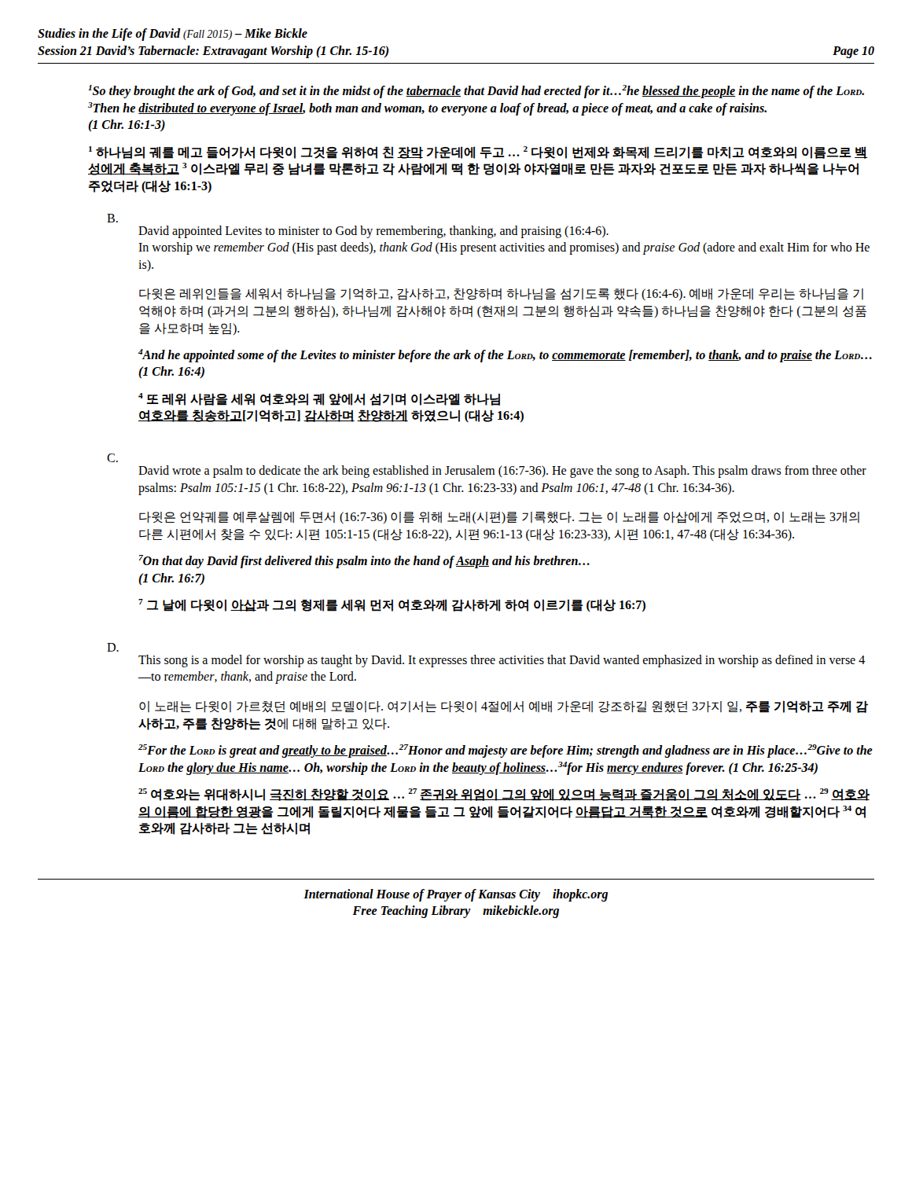Studies in the Life of David (Fall 2015) – Mike Bickle
Session 21 David’s Tabernacle: Extravagant Worship (1 Chr. 15-16) Page 10
1So they brought the ark of God, and set it in the midst of the tabernacle that David had erected for it…2he blessed the people in the name of the Lord. 3Then he distributed to everyone of Israel, both man and woman, to everyone a loaf of bread, a piece of meat, and a cake of raisins.
(1 Chr. 16:1-3)
1 하나님의 궤를 메고 들어가서 다윗이 그것을 위하여 친 장막 가운데에 두고 … 2 다윗이 번제와 화목제 드리기를 마치고 여호와의 이름으로 백성에게 축복하고 3 이스라엘 무리 중 남녀를 막론하고 각 사람에게 떡 한 덩이와 야자열매로 만든 과자와 건포도로 만든 과자 하나씩을 나누어 주었더라 (대상 16:1-3)
B.
David appointed Levites to minister to God by remembering, thanking, and praising (16:4-6).
In worship we remember God (His past deeds), thank God (His present activities and promises) and praise God (adore and exalt Him for who He is).
다윗은 레위인들을 세워서 하나님을 기억하고, 감사하고, 찬양하며 하나님을 섬기도록 했다 (16:4-6). 예배 가운데 우리는 하나님을 기억해야 하며 (과거의 그분의 행하심), 하나님께 감사해야 하며 (현재의 그분의 행하심과 약속들) 하나님을 찬양해야 한다 (그분의 성품을 사모하며 높임).
4And he appointed some of the Levites to minister before the ark of the Lord, to commemorate [remember], to thank, and to praise the Lord… (1 Chr. 16:4)
4 또 레위 사람을 세워 여호와의 궤 앞에서 섬기며 이스라엘 하나님
여호와를 칭송하고[기억하고] 감사하며 찬양하게 하였으니 (대상 16:4)
C.
David wrote a psalm to dedicate the ark being established in Jerusalem (16:7-36). He gave the song to Asaph. This psalm draws from three other psalms: Psalm 105:1-15 (1 Chr. 16:8-22), Psalm 96:1-13 (1 Chr. 16:23-33) and Psalm 106:1, 47-48 (1 Chr. 16:34-36).
다윗은 언약궤를 예루살렘에 두면서 (16:7-36) 이를 위해 노래(시편)를 기록했다. 그는 이 노래를 아삽에게 주었으며, 이 노래는 3개의 다른 시편에서 찾을 수 있다: 시편 105:1-15 (대상 16:8-22), 시편 96:1-13 (대상 16:23-33), 시편 106:1, 47-48 (대상 16:34-36).
7On that day David first delivered this psalm into the hand of Asaph and his brethren…
(1 Chr. 16:7)
7 그 날에 다윗이 아삽과 그의 형제를 세워 먼저 여호와께 감사하게 하여 이르기를 (대상 16:7)
D.
This song is a model for worship as taught by David. It expresses three activities that David wanted emphasized in worship as defined in verse 4—to remember, thank, and praise the Lord.
이 노래는 다윗이 가르쳤던 예배의 모델이다. 여기서는 다윗이 4절에서 예배 가운데 강조하길 원했던 3가지 일, 주를 기억하고 주께 감사하고, 주를 찬양하는 것에 대해 말하고 있다.
25For the Lord is great and greatly to be praised…27Honor and majesty are before Him; strength and gladness are in His place…29Give to the Lord the glory due His name… Oh, worship the Lord in the beauty of holiness…34for His mercy endures forever. (1 Chr. 16:25-34)
25 여호와는 위대하시니 극진히 찬양할 것이요 … 27 존귀와 위엄이 그의 앞에 있으며 능력과 즐거움이 그의 처소에 있도다 … 29 여호와의 이름에 합당한 영광을 그에게 돌릴지어다 제물을 들고 그 앞에 들어갈지어다 아름답고 거룩한 것으로 여호와께 경배할지어다 34 여호와께 감사하라 그는 선하시며
International House of Prayer of Kansas City ihopkc.org Free Teaching Library mikebickle.org